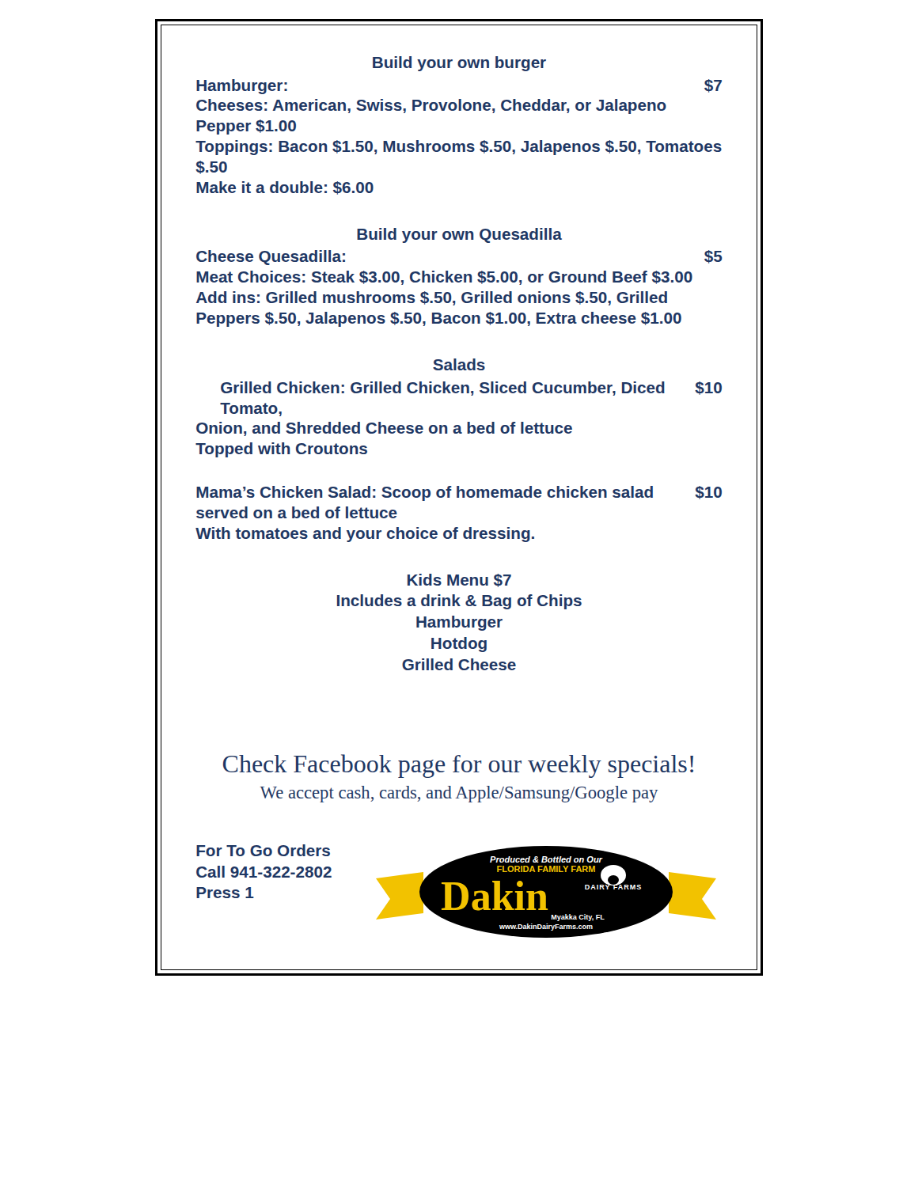Build your own burger
Hamburger: $7
Cheeses: American, Swiss, Provolone, Cheddar, or Jalapeno Pepper $1.00
Toppings: Bacon $1.50, Mushrooms $.50, Jalapenos $.50, Tomatoes $.50
Make it a double: $6.00
Build your own Quesadilla
Cheese Quesadilla: $5
Meat Choices: Steak $3.00, Chicken $5.00, or Ground Beef $3.00
Add ins: Grilled mushrooms $.50, Grilled onions $.50, Grilled Peppers $.50, Jalapenos $.50, Bacon $1.00, Extra cheese $1.00
Salads
Grilled Chicken: Grilled Chicken, Sliced Cucumber, Diced Tomato, $10
Onion, and Shredded Cheese on a bed of lettuce
Topped with Croutons
Mama’s Chicken Salad: Scoop of homemade chicken salad served on a bed of lettuce $10
With tomatoes and your choice of dressing.
Kids Menu $7
Includes a drink & Bag of Chips
Hamburger
Hotdog
Grilled Cheese
Check Facebook page for our weekly specials! We accept cash, cards, and Apple/Samsung/Google pay
For To Go Orders
Call 941-322-2802
Press 1
Produced & Bottled on Our FLORIDA FAMILY FARM Dakin DAIRY FARMS Myakka City, FL www.DakinDairyFarms.com